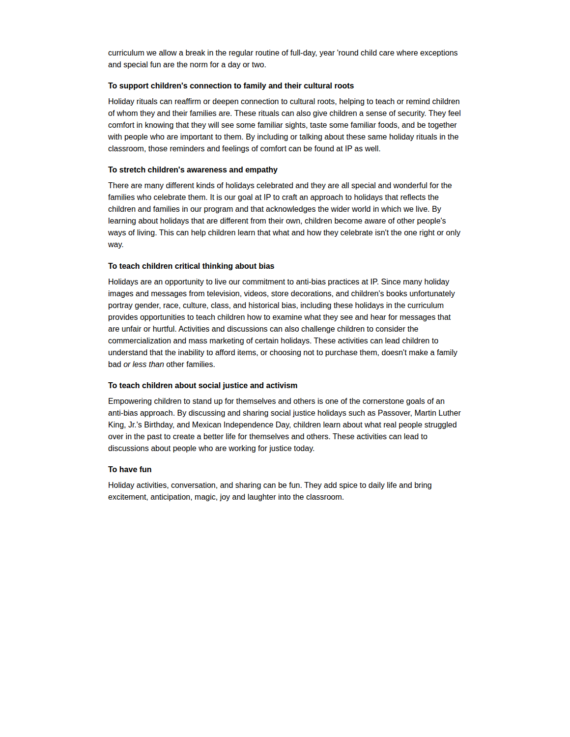curriculum we allow a break in the regular routine of full-day, year 'round child care where exceptions and special fun are the norm for a day or two.
To support children's connection to family and their cultural roots
Holiday rituals can reaffirm or deepen connection to cultural roots, helping to teach or remind children of whom they and their families are. These rituals can also give children a sense of security. They feel comfort in knowing that they will see some familiar sights, taste some familiar foods, and be together with people who are important to them. By including or talking about these same holiday rituals in the classroom, those reminders and feelings of comfort can be found at IP as well.
To stretch children's awareness and empathy
There are many different kinds of holidays celebrated and they are all special and wonderful for the families who celebrate them. It is our goal at IP to craft an approach to holidays that reflects the children and families in our program and that acknowledges the wider world in which we live. By learning about holidays that are different from their own, children become aware of other people's ways of living. This can help children learn that what and how they celebrate isn't the one right or only way.
To teach children critical thinking about bias
Holidays are an opportunity to live our commitment to anti-bias practices at IP. Since many holiday images and messages from television, videos, store decorations, and children's books unfortunately portray gender, race, culture, class, and historical bias, including these holidays in the curriculum provides opportunities to teach children how to examine what they see and hear for messages that are unfair or hurtful. Activities and discussions can also challenge children to consider the commercialization and mass marketing of certain holidays. These activities can lead children to understand that the inability to afford items, or choosing not to purchase them, doesn't make a family bad or less than other families.
To teach children about social justice and activism
Empowering children to stand up for themselves and others is one of the cornerstone goals of an anti-bias approach. By discussing and sharing social justice holidays such as Passover, Martin Luther King, Jr.'s Birthday, and Mexican Independence Day, children learn about what real people struggled over in the past to create a better life for themselves and others. These activities can lead to discussions about people who are working for justice today.
To have fun
Holiday activities, conversation, and sharing can be fun. They add spice to daily life and bring excitement, anticipation, magic, joy and laughter into the classroom.